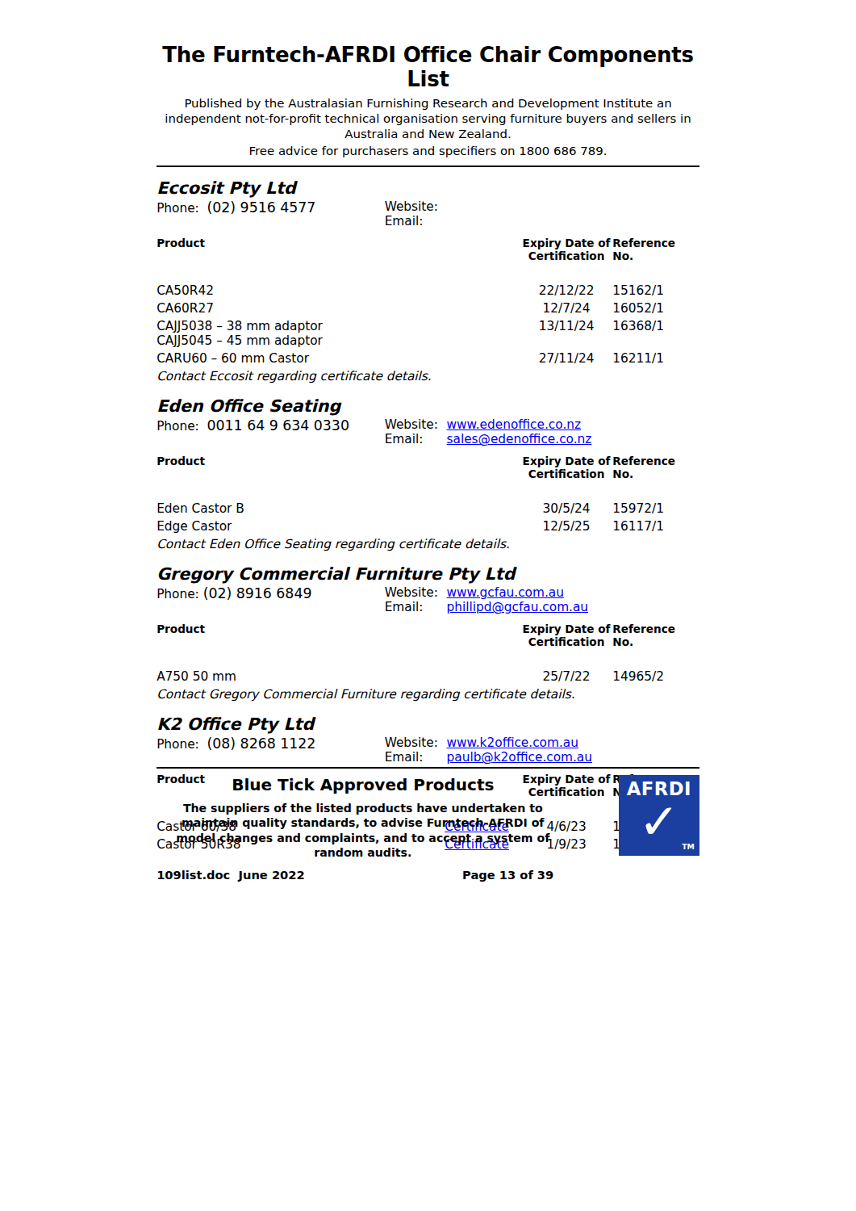The Furntech-AFRDI Office Chair Components List
Published by the Australasian Furnishing Research and Development Institute an independent not-for-profit technical organisation serving furniture buyers and sellers in Australia and New Zealand.
Free advice for purchasers and specifiers on 1800 686 789.
Eccosit Pty Ltd
Phone: (02) 9516 4577
Website:
Email:
| Product | Expiry Date of Certification | Reference No. |
| --- | --- | --- |
| CA50R42 | 22/12/22 | 15162/1 |
| CA60R27 | 12/7/24 | 16052/1 |
| CAJJ5038 – 38 mm adaptor CAJJ5045 – 45 mm adaptor | 13/11/24 | 16368/1 |
| CARU60 – 60 mm Castor | 27/11/24 | 16211/1 |
| Contact Eccosit regarding certificate details. |
Eden Office Seating
Phone: 0011 64 9 634 0330
Website: www.edenoffice.co.nz
Email: sales@edenoffice.co.nz
| Product | Expiry Date of Certification | Reference No. |
| --- | --- | --- |
| Eden Castor B | 30/5/24 | 15972/1 |
| Edge Castor | 12/5/25 | 16117/1 |
| Contact Eden Office Seating regarding certificate details. |
Gregory Commercial Furniture Pty Ltd
Phone: (02) 8916 6849
Website: www.gcfau.com.au
Email: phillipd@gcfau.com.au
| Product | Expiry Date of Certification | Reference No. |
| --- | --- | --- |
| A750 50 mm | 25/7/22 | 14965/2 |
| Contact Gregory Commercial Furniture regarding certificate details. |
K2 Office Pty Ltd
Phone: (08) 8268 1122
Website: www.k2office.com.au
Email: paulb@k2office.com.au
| Product | | Expiry Date of Certification | Reference No. |
| --- | --- | --- | --- |
| Castor 60/38 | Certificate | 4/6/23 | 15445/1 |
| Castor 50R38 | Certificate | 1/9/23 | 15568/1 |
Blue Tick Approved Products
The suppliers of the listed products have undertaken to maintain quality standards, to advise Furntech-AFRDI of model changes and complaints, and to accept a system of random audits.
AFRDI
✓
TM
109list.doc June 2022
Page 13 of 39